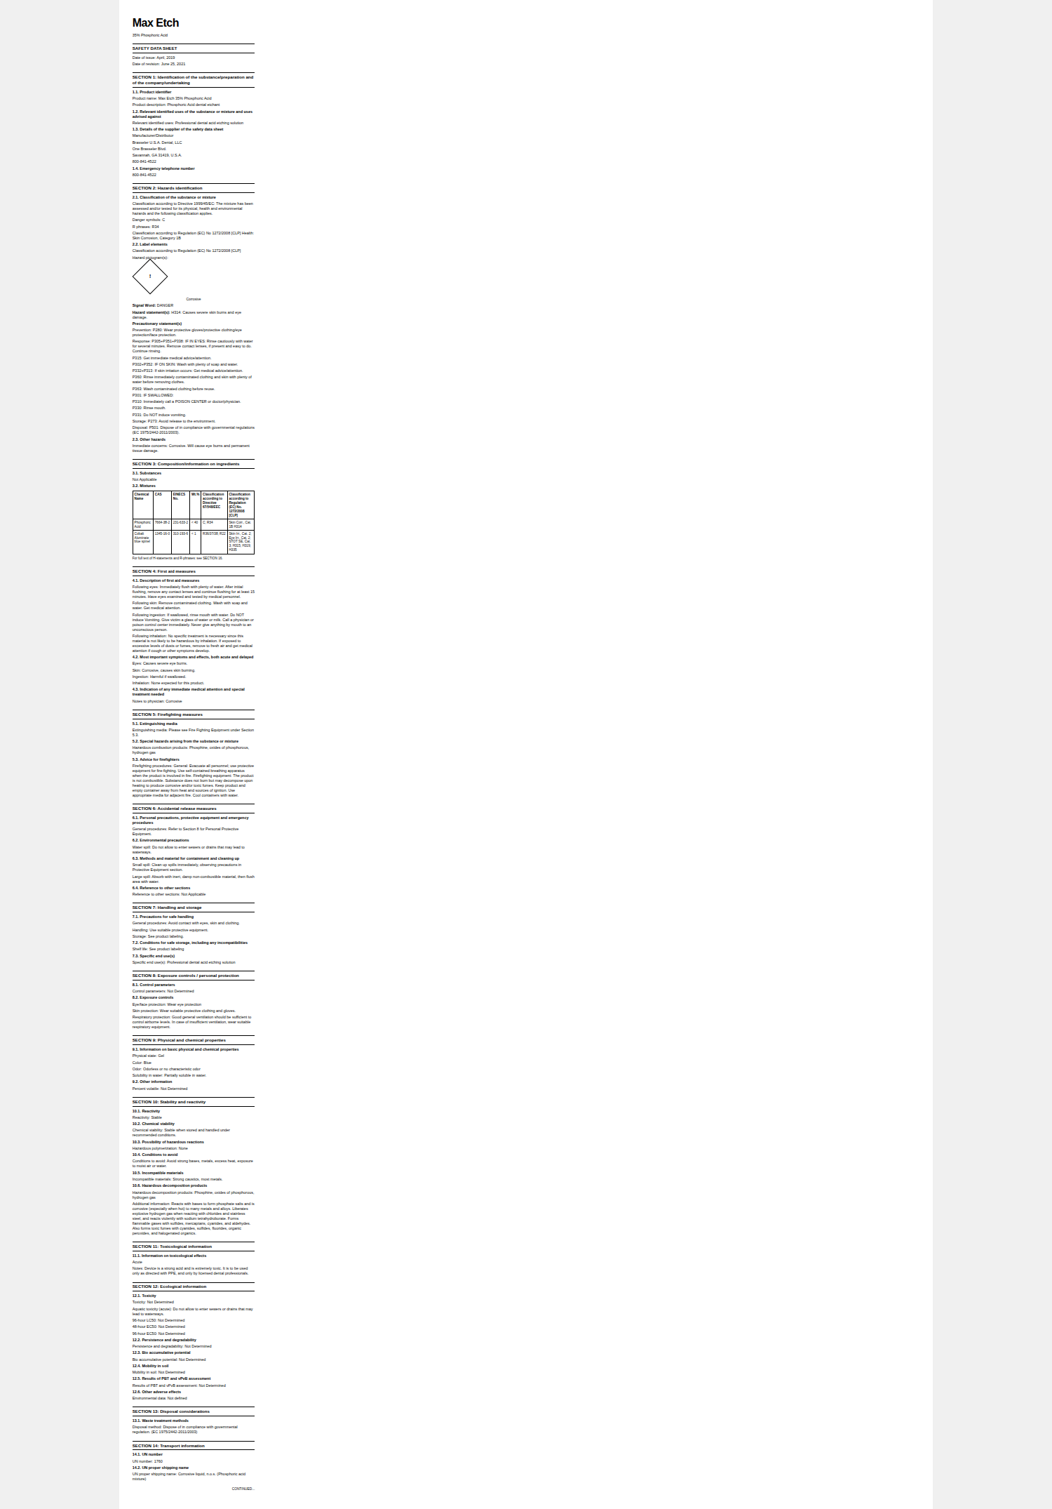Max Etch
35% Phosphoric Acid
SAFETY DATA SHEET
Date of issue: April, 2019
Date of revision: June 25, 2021
SECTION 1: Identification of the substance/preparation and of the company/undertaking
1.1. Product identifier
Product name: Max Etch 35% Phosphoric Acid
Product description: Phosphoric Acid dental etchant
1.2. Relevant identified uses of the substance or mixture and uses advised against
Relevant identified uses: Professional dental acid etching solution
1.3. Details of the supplier of the safety data sheet
Manufacturer/Distributor
Brasseler U.S.A. Dental, LLC
One Brasseler Blvd.
Savannah, GA 31419, U.S.A.
800-841-4522
1.4. Emergency telephone number
800-841-4522
SECTION 2: Hazards identification
2.1. Classification of the substance or mixture
Classification according to Directive 1999/45/EC: The mixture has been assessed and/or tested for its physical, health and environmental hazards and the following classification applies.
Danger symbols: C
R phrases: R34
Classification according to Regulation (EC) No 1272/2008 [CLP] Health: Skin Corrosion, Category 1B
2.2. Label elements
Classification according to Regulation (EC) No 1272/2008 [CLP]
Hazard pictogram(s):
!
Corrosive
Signal Word: DANGER
Hazard statement(s): H314: Causes severe skin burns and eye damage.
Precautionary statement(s)
Prevention: P280: Wear protective gloves/protective clothing/eye protection/face protection.
Response: P305+P351+P338: IF IN EYES: Rinse cautiously with water for several minutes. Remove contact lenses, if present and easy to do. Continue rinsing.
P315: Get immediate medical advice/attention.
P302+P352: IF ON SKIN: Wash with plenty of soap and water.
P332+P313: If skin irritation occurs: Get medical advice/attention.
P360: Rinse immediately contaminated clothing and skin with plenty of water before removing clothes.
P363: Wash contaminated clothing before reuse.
P301: IF SWALLOWED:
P310: Immediately call a POISON CENTER or doctor/physician.
P330: Rinse mouth.
P331: Do NOT induce vomiting.
Storage: P273: Avoid release to the environment.
Disposal: P501: Dispose of in compliance with governmental regulations (EC 1975/2442-2011/2003).
2.3. Other hazards
Immediate concerns: Corrosive. Will cause eye burns and permanent tissue damage.
SECTION 3: Composition/information on ingredients
3.1. Substances
Not Applicable
3.2. Mixtures
| Chemical Name | CAS | EINECS No. | Wt.% | Classification according to Directive 67/548/EEC | Classification according to Regulation (EC) No. 1272/2008 [CLP] |
| --- | --- | --- | --- | --- | --- |
| Phosphoric Acid | 7664-38-2 | 231-633-2 | < 40 | C; R34 | Skin Corr., Cat. 1B H314 |
| Cobalt Aluminate blue spinel | 1345-16-0 | 310-193-6 | < 1 | R36/37/38; R22 | Skin Irr., Cat. 2; Eye Irr., Cat. 2; STOT SE, Cat. 3; H315; H319; H335 |
For full text of H-statements and R-phrases: see SECTION 16.
SECTION 4: First aid measures
4.1. Description of first aid measures
Following eyes: Immediately flush with plenty of water. After initial flushing, remove any contact lenses and continue flushing for at least 15 minutes. Have eyes examined and tested by medical personnel.
Following skin: Remove contaminated clothing. Wash with soap and water. Get medical attention.
Following ingestion: If swallowed, rinse mouth with water. Do NOT induce Vomiting. Give victim a glass of water or milk. Call a physician or poison control center immediately. Never give anything by mouth to an unconscious person.
Following inhalation: No specific treatment is necessary since this material is not likely to be hazardous by inhalation. If exposed to excessive levels of dusts or fumes, remove to fresh air and get medical attention if cough or other symptoms develop.
4.2. Most important symptoms and effects, both acute and delayed
Eyes: Causes severe eye burns.
Skin: Corrosive, causes skin burning.
Ingestion: Harmful if swallowed.
Inhalation: None expected for this product.
4.3. Indication of any immediate medical attention and special treatment needed
Notes to physician: Corrosive
SECTION 5: Firefighting measures
5.1. Extinguishing media
Extinguishing media: Please see Fire Fighting Equipment under Section 5.3.
5.2. Special hazards arising from the substance or mixture
Hazardous combustion products: Phosphine, oxides of phosphorous, hydrogen gas
5.3. Advice for firefighters
Firefighting procedures: General: Evacuate all personnel; use protective equipment for fire-fighting. Use self-contained breathing apparatus when the product is involved in fire. Firefighting equipment: The product is not combustible. Substance does not burn but may decompose upon heating to produce corrosive and/or toxic fumes. Keep product and empty container away from heat and sources of ignition. Use appropriate media for adjacent fire. Cool containers with water.
SECTION 6: Accidental release measures
6.1. Personal precautions, protective equipment and emergency procedures
General procedures: Refer to Section 8 for Personal Protective Equipment.
6.2. Environmental precautions
Water spill: Do not allow to enter sewers or drains that may lead to waterways.
6.3. Methods and material for containment and cleaning up
Small spill: Clean up spills immediately, observing precautions in Protective Equipment section.
Large spill: Absorb with inert, damp non-combustible material, then flush area with water.
6.4. Reference to other sections
Reference to other sections: Not Applicable
SECTION 7: Handling and storage
7.1. Precautions for safe handling
General procedures: Avoid contact with eyes, skin and clothing.
Handling: Use suitable protective equipment.
Storage: See product labeling.
7.2. Conditions for safe storage, including any incompatibilities
Shelf life: See product labeling
7.3. Specific end use(s)
Specific end use(s): Professional dental acid etching solution
SECTION 8: Exposure controls / personal protection
8.1. Control parameters
Control parameters: Not Determined
8.2. Exposure controls
Eye/face protection: Wear eye protection
Skin protection: Wear suitable protective clothing and gloves.
Respiratory protection: Good general ventilation should be sufficient to control airborne levels. In case of insufficient ventilation, wear suitable respiratory equipment.
SECTION 9: Physical and chemical properties
9.1. Information on basic physical and chemical properties
Physical state: Gel
Color: Blue
Odor: Odorless or no characteristic odor
Solubility in water: Partially soluble in water.
9.2. Other information
Percent volatile: Not Determined
SECTION 10: Stability and reactivity
10.1. Reactivity
Reactivity: Stable
10.2. Chemical stability
Chemical stability: Stable when stored and handled under recommended conditions.
10.3. Possibility of hazardous reactions
Hazardous polymerization: None
10.4. Conditions to avoid
Conditions to avoid: Avoid strong bases, metals, excess heat, exposure to moist air or water.
10.5. Incompatible materials
Incompatible materials: Strong caustics, most metals.
10.6. Hazardous decomposition products
Hazardous decomposition products: Phosphine, oxides of phosphorous, hydrogen gas
Additional information: Reacts with bases to form phosphate salts and is corrosive (especially when hot) to many metals and alloys. Liberates explosive hydrogen gas when reacting with chlorides and stainless steel, and reacts violently with sodium tetrahydroborate. Forms flammable gases with sulfides, mercaptans, cyanides, and aldehydes. Also forms toxic fumes with cyanides, sulfides, fluorides, organic peroxides, and halogenated organics.
SECTION 11: Toxicological information
11.1. Information on toxicological effects
Acute
Notes: Device is a strong acid and is extremely toxic. It is to be used only as directed with PPE, and only by licensed dental professionals.
SECTION 12: Ecological information
12.1. Toxicity
Toxicity: Not Determined
Aquatic toxicity (acute): Do not allow to enter sewers or drains that may lead to waterways.
96-hour LC50: Not Determined
48-hour EC50: Not Determined
96-hour EC50: Not Determined
12.2. Persistence and degradability
Persistence and degradability: Not Determined
12.3. Bio accumulative potential
Bio accumulative potential: Not Determined
12.4. Mobility in soil
Mobility in soil: Not Determined
12.5. Results of PBT and vPvB assessment
Results of PBT and vPvB assessment: Not Determined
12.6. Other adverse effects
Environmental data: Not defined
SECTION 13: Disposal considerations
13.1. Waste treatment methods
Disposal method: Dispose of in compliance with governmental regulation. (EC 1975/2442-2011/2003)
SECTION 14: Transport information
14.1. UN number
UN number: 1760
14.2. UN proper shipping name
UN proper shipping name: Corrosive liquid, n.o.s. (Phosphoric acid mixture)
CONTINUED...